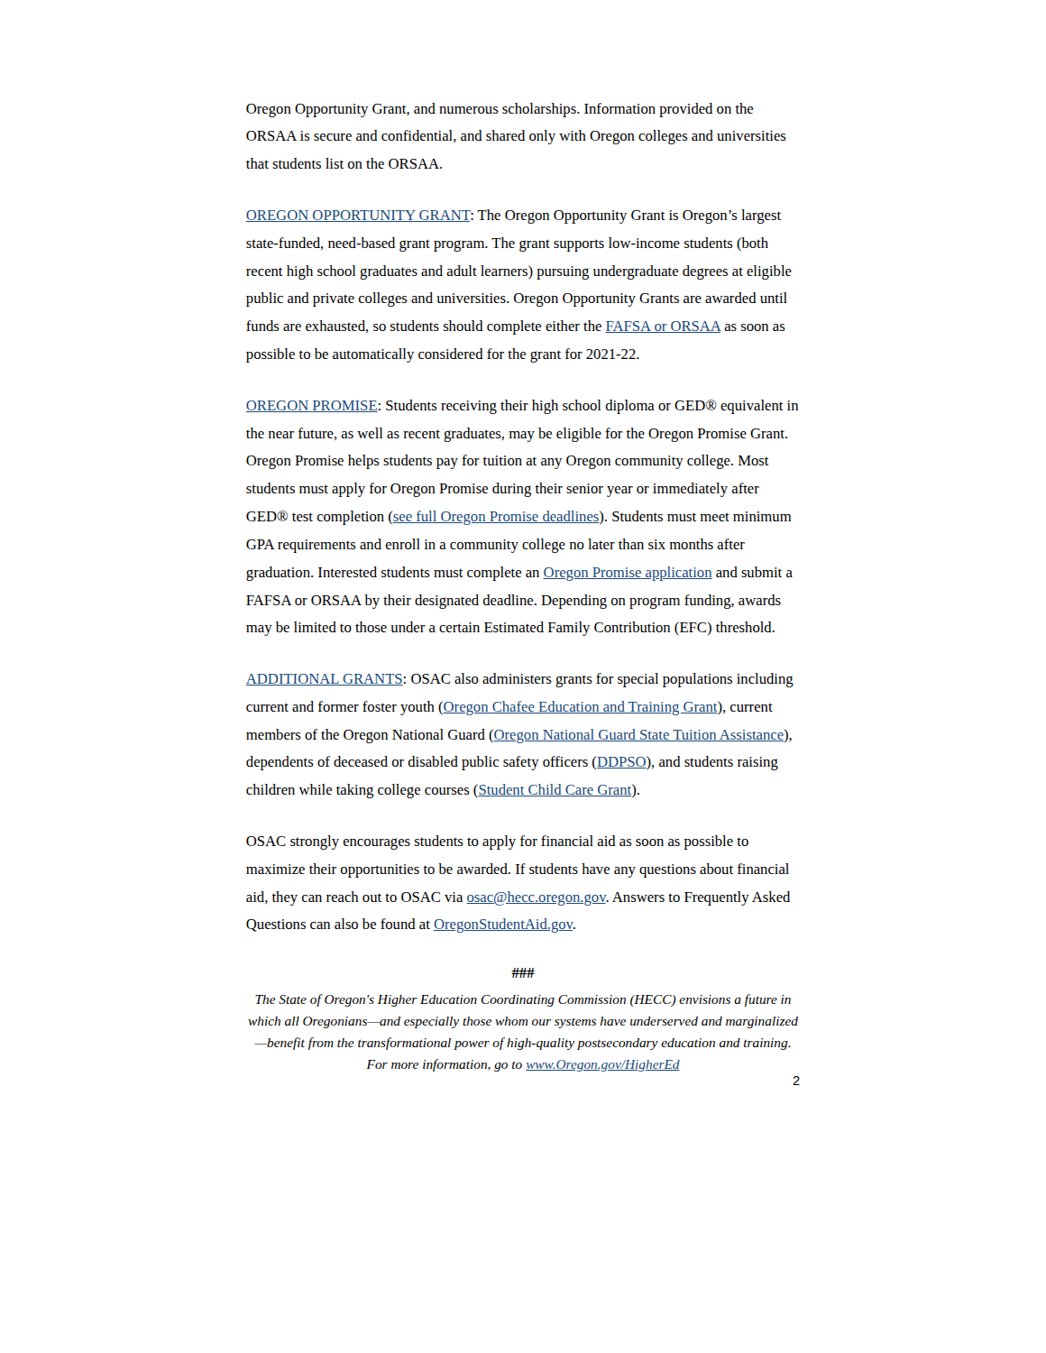Oregon Opportunity Grant, and numerous scholarships. Information provided on the ORSAA is secure and confidential, and shared only with Oregon colleges and universities that students list on the ORSAA.
OREGON OPPORTUNITY GRANT: The Oregon Opportunity Grant is Oregon’s largest state-funded, need-based grant program. The grant supports low-income students (both recent high school graduates and adult learners) pursuing undergraduate degrees at eligible public and private colleges and universities. Oregon Opportunity Grants are awarded until funds are exhausted, so students should complete either the FAFSA or ORSAA as soon as possible to be automatically considered for the grant for 2021-22.
OREGON PROMISE: Students receiving their high school diploma or GED® equivalent in the near future, as well as recent graduates, may be eligible for the Oregon Promise Grant. Oregon Promise helps students pay for tuition at any Oregon community college. Most students must apply for Oregon Promise during their senior year or immediately after GED® test completion (see full Oregon Promise deadlines). Students must meet minimum GPA requirements and enroll in a community college no later than six months after graduation. Interested students must complete an Oregon Promise application and submit a FAFSA or ORSAA by their designated deadline. Depending on program funding, awards may be limited to those under a certain Estimated Family Contribution (EFC) threshold.
ADDITIONAL GRANTS: OSAC also administers grants for special populations including current and former foster youth (Oregon Chafee Education and Training Grant), current members of the Oregon National Guard (Oregon National Guard State Tuition Assistance), dependents of deceased or disabled public safety officers (DDPSO), and students raising children while taking college courses (Student Child Care Grant).
OSAC strongly encourages students to apply for financial aid as soon as possible to maximize their opportunities to be awarded. If students have any questions about financial aid, they can reach out to OSAC via osac@hecc.oregon.gov. Answers to Frequently Asked Questions can also be found at OregonStudentAid.gov.
###
The State of Oregon's Higher Education Coordinating Commission (HECC) envisions a future in which all Oregonians—and especially those whom our systems have underserved and marginalized—benefit from the transformational power of high-quality postsecondary education and training. For more information, go to www.Oregon.gov/HigherEd
2